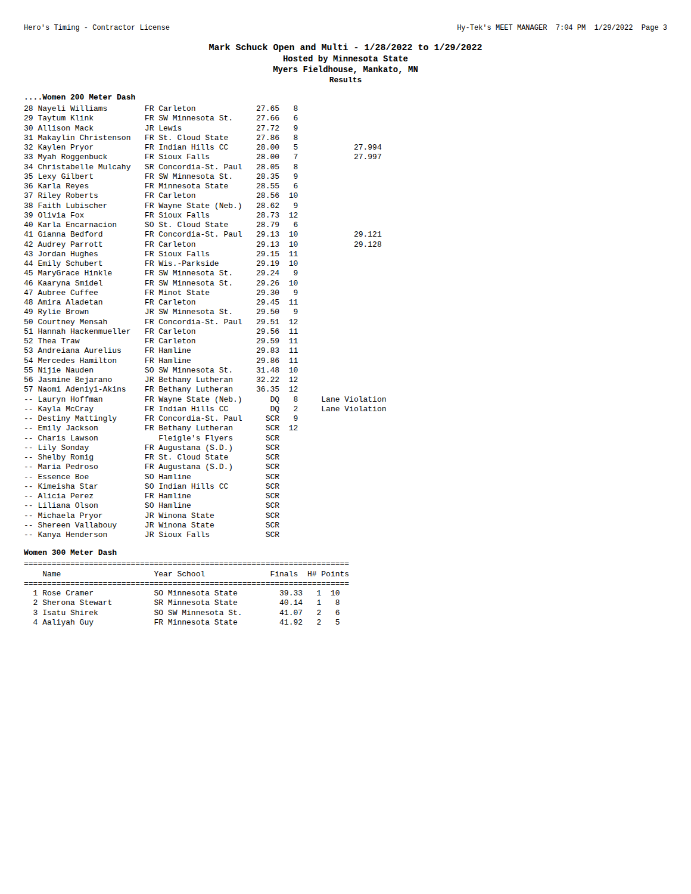Hero's Timing - Contractor License Hy-Tek's MEET MANAGER 7:04 PM 1/29/2022 Page 3
Mark Schuck Open and Multi - 1/28/2022 to 1/29/2022
Hosted by Minnesota State
Myers Fieldhouse, Mankato, MN
Results
....Women 200 Meter Dash
28 Nayeli Williams        FR Carleton             27.65   8
29 Taytum Klink           FR SW Minnesota St.     27.66   6
30 Allison Mack           JR Lewis                27.72   9
31 Makaylin Christenson   FR St. Cloud State      27.86   8
32 Kaylen Pryor           FR Indian Hills CC      28.00   5            27.994
33 Myah Roggenbuck        FR Sioux Falls          28.00   7            27.997
34 Christabelle Mulcahy   SR Concordia-St. Paul   28.05   8
35 Lexy Gilbert           FR SW Minnesota St.     28.35   9
36 Karla Reyes            FR Minnesota State      28.55   6
37 Riley Roberts          FR Carleton             28.56  10
38 Faith Lubischer        FR Wayne State (Neb.)   28.62   9
39 Olivia Fox             FR Sioux Falls          28.73  12
40 Karla Encarnacion      SO St. Cloud State      28.79   6
41 Gianna Bedford         FR Concordia-St. Paul   29.13  10            29.121
42 Audrey Parrott         FR Carleton             29.13  10            29.128
43 Jordan Hughes          FR Sioux Falls          29.15  11
44 Emily Schubert         FR Wis.-Parkside        29.19  10
45 MaryGrace Hinkle       FR SW Minnesota St.     29.24   9
46 Kaaryna Smidel         FR SW Minnesota St.     29.26  10
47 Aubree Cuffee          FR Minot State          29.30   9
48 Amira Aladetan         FR Carleton             29.45  11
49 Rylie Brown            JR SW Minnesota St.     29.50   9
50 Courtney Mensah        FR Concordia-St. Paul   29.51  12
51 Hannah Hackenmueller   FR Carleton             29.56  11
52 Thea Traw              FR Carleton             29.59  11
53 Andreiana Aurelius     FR Hamline              29.83  11
54 Mercedes Hamilton      FR Hamline              29.86  11
55 Nijie Nauden           SO SW Minnesota St.     31.48  10
56 Jasmine Bejarano       JR Bethany Lutheran     32.22  12
57 Naomi Adeniyi-Akins    FR Bethany Lutheran     36.35  12
-- Lauryn Hoffman         FR Wayne State (Neb.)      DQ   8     Lane Violation
-- Kayla McCray           FR Indian Hills CC         DQ   2     Lane Violation
-- Destiny Mattingly      FR Concordia-St. Paul     SCR   9
-- Emily Jackson          FR Bethany Lutheran       SCR  12
-- Charis Lawson             Fleigle's Flyers       SCR
-- Lily Sonday            FR Augustana (S.D.)       SCR
-- Shelby Romig           FR St. Cloud State        SCR
-- Maria Pedroso          FR Augustana (S.D.)       SCR
-- Essence Boe            SO Hamline                SCR
-- Kimeisha Star          SO Indian Hills CC        SCR
-- Alicia Perez           FR Hamline                SCR
-- Liliana Olson          SO Hamline                SCR
-- Michaela Pryor         JR Winona State           SCR
-- Shereen Vallabouy      JR Winona State           SCR
-- Kanya Henderson        JR Sioux Falls            SCR
Women 300 Meter Dash
======================================================================
    Name                    Year School              Finals  H# Points
======================================================================
  1 Rose Cramer             SO Minnesota State         39.33   1  10
  2 Sherona Stewart         SR Minnesota State         40.14   1   8
  3 Isatu Shirek            SO SW Minnesota St.        41.07   2   6
  4 Aaliyah Guy             FR Minnesota State         41.92   2   5